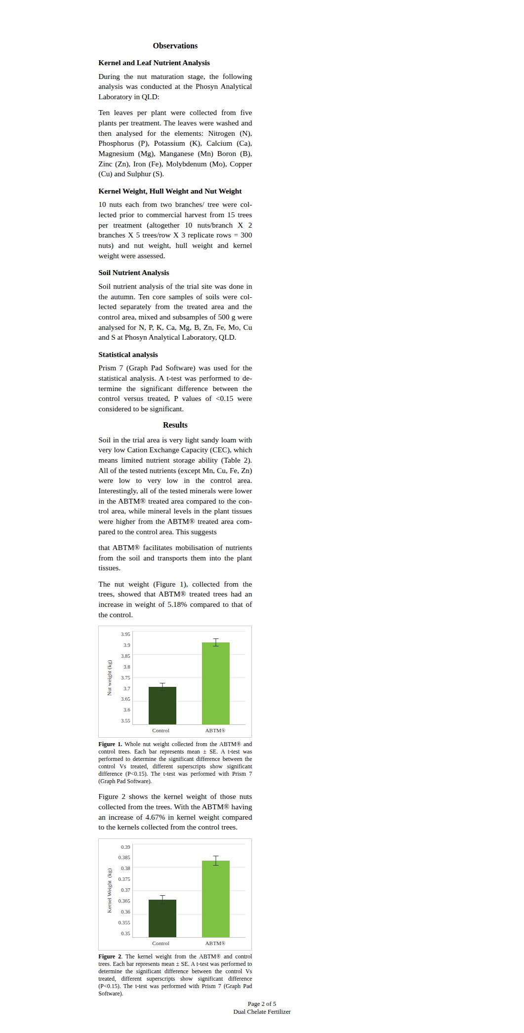Observations
Kernel and Leaf Nutrient Analysis
During the nut maturation stage, the following analysis was conducted at the Phosyn Analytical Laboratory in QLD:
Ten leaves per plant were collected from five plants per treatment. The leaves were washed and then analysed for the elements: Nitrogen (N), Phosphorus (P), Potassium (K), Calcium (Ca), Magnesium (Mg), Manganese (Mn) Boron (B), Zinc (Zn), Iron (Fe), Molybdenum (Mo), Copper (Cu) and Sulphur (S).
Kernel Weight, Hull Weight and Nut Weight
10 nuts each from two branches/ tree were collected prior to commercial harvest from 15 trees per treatment (altogether 10 nuts/branch X 2 branches X 5 trees/row X 3 replicate rows = 300 nuts) and nut weight, hull weight and kernel weight were assessed.
Soil Nutrient Analysis
Soil nutrient analysis of the trial site was done in the autumn. Ten core samples of soils were collected separately from the treated area and the control area, mixed and subsamples of 500 g were analysed for N, P, K, Ca, Mg, B, Zn, Fe, Mo, Cu and S at Phosyn Analytical Laboratory, QLD.
Statistical analysis
Prism 7 (Graph Pad Software) was used for the statistical analysis. A t-test was performed to determine the significant difference between the control versus treated, P values of <0.15 were considered to be significant.
Results
Soil in the trial area is very light sandy loam with very low Cation Exchange Capacity (CEC), which means limited nutrient storage ability (Table 2). All of the tested nutrients (except Mn, Cu, Fe, Zn) were low to very low in the control area. Interestingly, all of the tested minerals were lower in the ABTM® treated area compared to the control area, while mineral levels in the plant tissues were higher from the ABTM® treated area compared to the control area. This suggests
that ABTM® facilitates mobilisation of nutrients from the soil and transports them into the plant tissues.
The nut weight (Figure 1), collected from the trees, showed that ABTM® treated trees had an increase in weight of 5.18% compared to that of the control.
Nut weight (kg)
3.95 3.9 3.85 3.8 3.75 3.7 3.65 3.6 3.55
Control ABTM®
Figure 1. Whole nut weight collected from the ABTM® and control trees. Each bar represents mean ± SE. A t-test was performed to determine the significant difference between the control Vs treated, different superscripts show significant difference (P<0.15). The t-test was performed with Prism 7 (Graph Pad Software).
Figure 2 shows the kernel weight of those nuts collected from the trees. With the ABTM® having an increase of 4.67% in kernel weight compared to the kernels collected from the control trees.
Kernel Weight (kg)
0.39 0.385 0.38 0.375 0.37 0.365 0.36 0.355 0.35
Control ABTM®
Figure 2. The kernel weight from the ABTM® and control trees. Each bar represents mean ± SE. A t-test was performed to determine the significant difference between the control Vs treated, different superscripts show significant difference (P<0.15). The t-test was performed with Prism 7 (Graph Pad Software).
Page 2 of 5
Dual Chelate Fertilizer